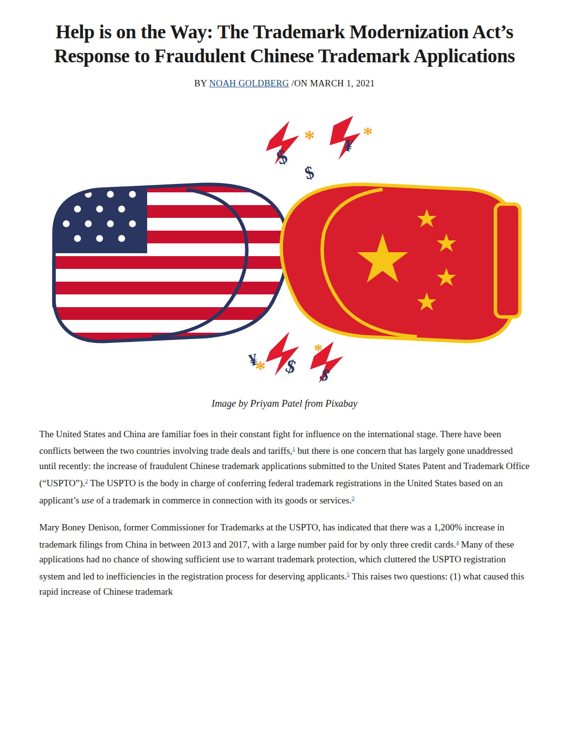Help is on the Way: The Trademark Modernization Act’s Response to Fraudulent Chinese Trademark Applications
BY NOAH GOLDBERG /ON MARCH 1, 2021
* * * * $ $ ¥ $ $ ¥
Image by Priyam Patel from Pixabay
The United States and China are familiar foes in their constant fight for influence on the international stage. There have been conflicts between the two countries involving trade deals and tariffs,1 but there is one concern that has largely gone unaddressed until recently: the increase of fraudulent Chinese trademark applications submitted to the United States Patent and Trademark Office (“USPTO”).2 The USPTO is the body in charge of conferring federal trademark registrations in the United States based on an applicant’s use of a trademark in commerce in connection with its goods or services.3
Mary Boney Denison, former Commissioner for Trademarks at the USPTO, has indicated that there was a 1,200% increase in trademark filings from China in between 2013 and 2017, with a large number paid for by only three credit cards.4 Many of these applications had no chance of showing sufficient use to warrant trademark protection, which cluttered the USPTO registration system and led to inefficiencies in the registration process for deserving applicants.5 This raises two questions: (1) what caused this rapid increase of Chinese trademark